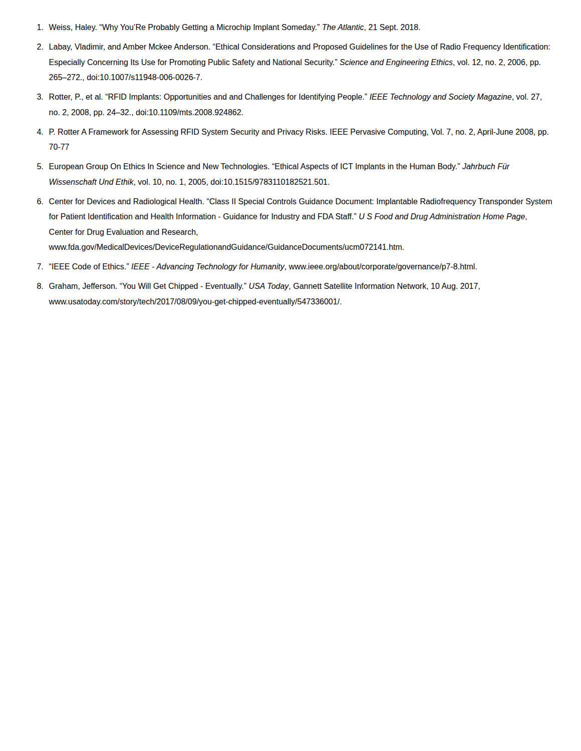Weiss, Haley. “Why You’Re Probably Getting a Microchip Implant Someday.” The Atlantic, 21 Sept. 2018.
Labay, Vladimir, and Amber Mckee Anderson. “Ethical Considerations and Proposed Guidelines for the Use of Radio Frequency Identification: Especially Concerning Its Use for Promoting Public Safety and National Security.” Science and Engineering Ethics, vol. 12, no. 2, 2006, pp. 265–272., doi:10.1007/s11948-006-0026-7.
Rotter, P., et al. “RFID Implants: Opportunities and and Challenges for Identifying People.” IEEE Technology and Society Magazine, vol. 27, no. 2, 2008, pp. 24–32., doi:10.1109/mts.2008.924862.
P. Rotter A Framework for Assessing RFID System Security and Privacy Risks. IEEE Pervasive Computing, Vol. 7, no. 2, April-June 2008, pp. 70-77
European Group On Ethics In Science and New Technologies. “Ethical Aspects of ICT Implants in the Human Body.” Jahrbuch Für Wissenschaft Und Ethik, vol. 10, no. 1, 2005, doi:10.1515/9783110182521.501.
Center for Devices and Radiological Health. “Class II Special Controls Guidance Document: Implantable Radiofrequency Transponder System for Patient Identification and Health Information - Guidance for Industry and FDA Staff.” U S Food and Drug Administration Home Page, Center for Drug Evaluation and Research, www.fda.gov/MedicalDevices/DeviceRegulationandGuidance/GuidanceDocuments/ucm072141.htm.
“IEEE Code of Ethics.” IEEE - Advancing Technology for Humanity, www.ieee.org/about/corporate/governance/p7-8.html.
Graham, Jefferson. “You Will Get Chipped - Eventually.” USA Today, Gannett Satellite Information Network, 10 Aug. 2017, www.usatoday.com/story/tech/2017/08/09/you-get-chipped-eventually/547336001/.